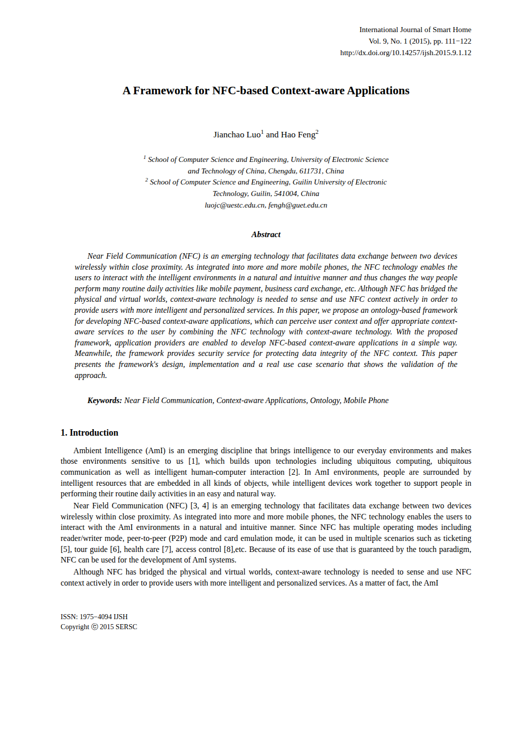International Journal of Smart Home
Vol. 9, No. 1 (2015), pp. 111−122
http://dx.doi.org/10.14257/ijsh.2015.9.1.12
A Framework for NFC-based Context-aware Applications
Jianchao Luo1 and Hao Feng2
1 School of Computer Science and Engineering, University of Electronic Science
and Technology of China, Chengdu, 611731, China
2 School of Computer Science and Engineering, Guilin University of Electronic
Technology, Guilin, 541004, China
luojc@uestc.edu.cn, fengh@guet.edu.cn
Abstract
Near Field Communication (NFC) is an emerging technology that facilitates data exchange between two devices wirelessly within close proximity. As integrated into more and more mobile phones, the NFC technology enables the users to interact with the intelligent environments in a natural and intuitive manner and thus changes the way people perform many routine daily activities like mobile payment, business card exchange, etc. Although NFC has bridged the physical and virtual worlds, context-aware technology is needed to sense and use NFC context actively in order to provide users with more intelligent and personalized services. In this paper, we propose an ontology-based framework for developing NFC-based context-aware applications, which can perceive user context and offer appropriate context-aware services to the user by combining the NFC technology with context-aware technology. With the proposed framework, application providers are enabled to develop NFC-based context-aware applications in a simple way. Meanwhile, the framework provides security service for protecting data integrity of the NFC context. This paper presents the framework's design, implementation and a real use case scenario that shows the validation of the approach.
Keywords: Near Field Communication, Context-aware Applications, Ontology, Mobile Phone
1. Introduction
Ambient Intelligence (AmI) is an emerging discipline that brings intelligence to our everyday environments and makes those environments sensitive to us [1], which builds upon technologies including ubiquitous computing, ubiquitous communication as well as intelligent human-computer interaction [2]. In AmI environments, people are surrounded by intelligent resources that are embedded in all kinds of objects, while intelligent devices work together to support people in performing their routine daily activities in an easy and natural way.
Near Field Communication (NFC) [3, 4] is an emerging technology that facilitates data exchange between two devices wirelessly within close proximity. As integrated into more and more mobile phones, the NFC technology enables the users to interact with the AmI environments in a natural and intuitive manner. Since NFC has multiple operating modes including reader/writer mode, peer-to-peer (P2P) mode and card emulation mode, it can be used in multiple scenarios such as ticketing [5], tour guide [6], health care [7], access control [8],etc. Because of its ease of use that is guaranteed by the touch paradigm, NFC can be used for the development of AmI systems.
Although NFC has bridged the physical and virtual worlds, context-aware technology is needed to sense and use NFC context actively in order to provide users with more intelligent and personalized services. As a matter of fact, the AmI
ISSN: 1975−4094 IJSH
Copyright ⓒ 2015 SERSC